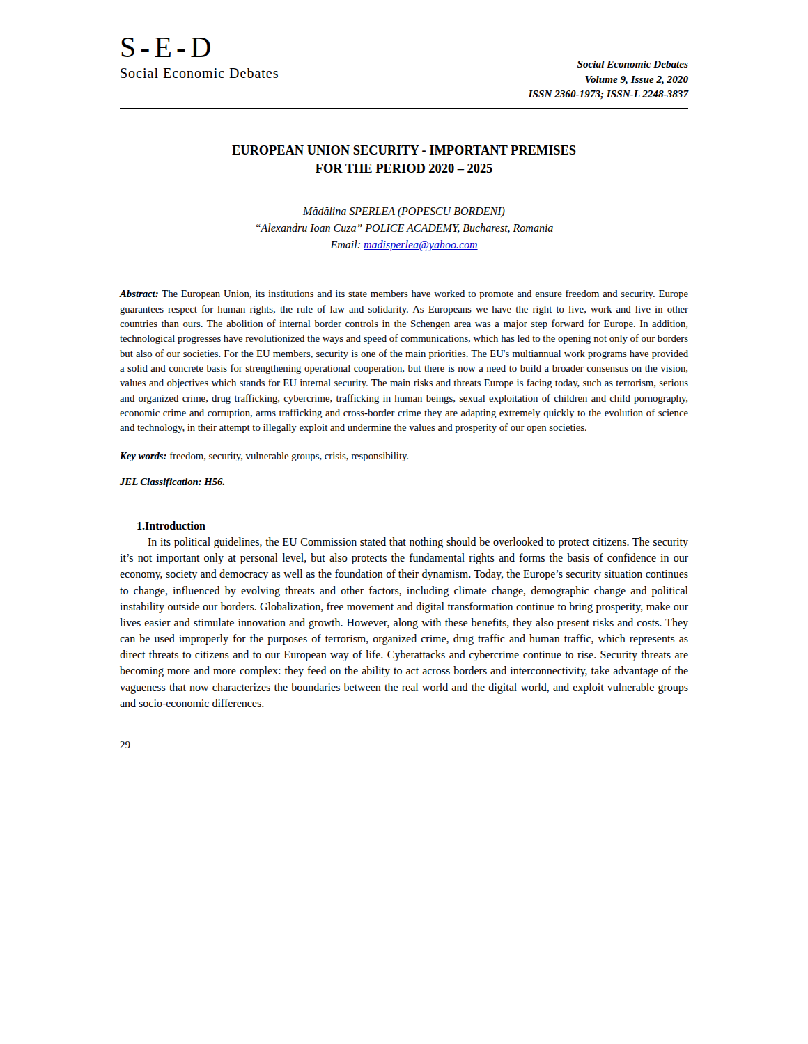S-E-D
Social Economic Debates
Social Economic Debates
Volume 9, Issue 2, 2020
ISSN 2360-1973; ISSN-L 2248-3837
EUROPEAN UNION SECURITY - IMPORTANT PREMISES
FOR THE PERIOD 2020 – 2025
Mădălina SPERLEA (POPESCU BORDENI)
“Alexandru Ioan Cuza” POLICE ACADEMY, Bucharest, Romania
Email: madisperlea@yahoo.com
Abstract: The European Union, its institutions and its state members have worked to promote and ensure freedom and security. Europe guarantees respect for human rights, the rule of law and solidarity. As Europeans we have the right to live, work and live in other countries than ours. The abolition of internal border controls in the Schengen area was a major step forward for Europe. In addition, technological progresses have revolutionized the ways and speed of communications, which has led to the opening not only of our borders but also of our societies. For the EU members, security is one of the main priorities. The EU's multiannual work programs have provided a solid and concrete basis for strengthening operational cooperation, but there is now a need to build a broader consensus on the vision, values and objectives which stands for EU internal security. The main risks and threats Europe is facing today, such as terrorism, serious and organized crime, drug trafficking, cybercrime, trafficking in human beings, sexual exploitation of children and child pornography, economic crime and corruption, arms trafficking and cross-border crime they are adapting extremely quickly to the evolution of science and technology, in their attempt to illegally exploit and undermine the values and prosperity of our open societies.
Key words: freedom, security, vulnerable groups, crisis, responsibility.
JEL Classification: H56.
1.Introduction
In its political guidelines, the EU Commission stated that nothing should be overlooked to protect citizens. The security it’s not important only at personal level, but also protects the fundamental rights and forms the basis of confidence in our economy, society and democracy as well as the foundation of their dynamism. Today, the Europe’s security situation continues to change, influenced by evolving threats and other factors, including climate change, demographic change and political instability outside our borders. Globalization, free movement and digital transformation continue to bring prosperity, make our lives easier and stimulate innovation and growth. However, along with these benefits, they also present risks and costs. They can be used improperly for the purposes of terrorism, organized crime, drug traffic and human traffic, which represents as direct threats to citizens and to our European way of life. Cyberattacks and cybercrime continue to rise. Security threats are becoming more and more complex: they feed on the ability to act across borders and interconnectivity, take advantage of the vagueness that now characterizes the boundaries between the real world and the digital world, and exploit vulnerable groups and socio-economic differences.
29